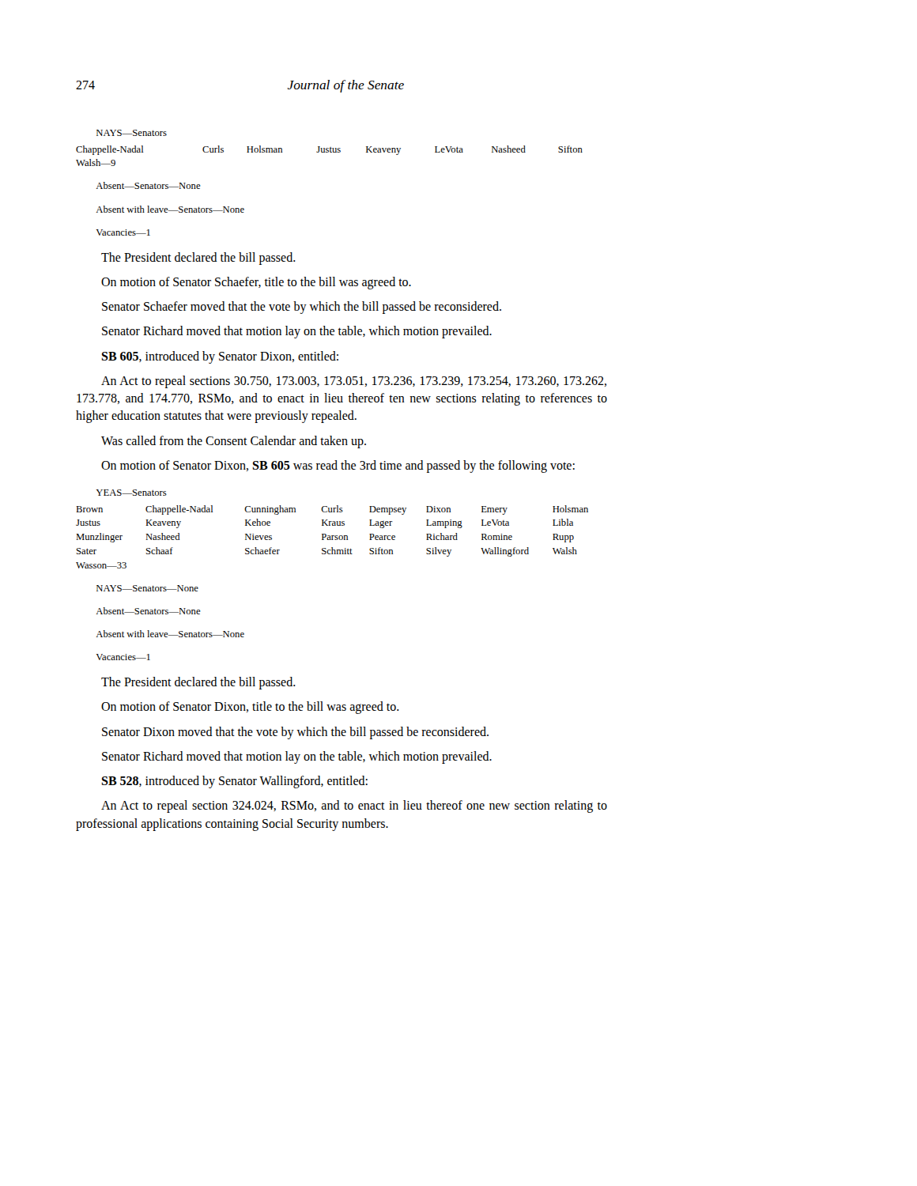274 Journal of the Senate
NAYS—Senators
| Chappelle-Nadal | Curls | Holsman | Justus | Keaveny | LeVota | Nasheed | Sifton |
| Walsh—9 |
Absent—Senators—None
Absent with leave—Senators—None
Vacancies—1
The President declared the bill passed.
On motion of Senator Schaefer, title to the bill was agreed to.
Senator Schaefer moved that the vote by which the bill passed be reconsidered.
Senator Richard moved that motion lay on the table, which motion prevailed.
SB 605, introduced by Senator Dixon, entitled:
An Act to repeal sections 30.750, 173.003, 173.051, 173.236, 173.239, 173.254, 173.260, 173.262, 173.778, and 174.770, RSMo, and to enact in lieu thereof ten new sections relating to references to higher education statutes that were previously repealed.
Was called from the Consent Calendar and taken up.
On motion of Senator Dixon, SB 605 was read the 3rd time and passed by the following vote:
YEAS—Senators
| Brown | Chappelle-Nadal | Cunningham | Curls | Dempsey | Dixon | Emery | Holsman |
| Justus | Keaveny | Kehoe | Kraus | Lager | Lamping | LeVota | Libla |
| Munzlinger | Nasheed | Nieves | Parson | Pearce | Richard | Romine | Rupp |
| Sater | Schaaf | Schaefer | Schmitt | Sifton | Silvey | Wallingford | Walsh |
| Wasson—33 |
NAYS—Senators—None
Absent—Senators—None
Absent with leave—Senators—None
Vacancies—1
The President declared the bill passed.
On motion of Senator Dixon, title to the bill was agreed to.
Senator Dixon moved that the vote by which the bill passed be reconsidered.
Senator Richard moved that motion lay on the table, which motion prevailed.
SB 528, introduced by Senator Wallingford, entitled:
An Act to repeal section 324.024, RSMo, and to enact in lieu thereof one new section relating to professional applications containing Social Security numbers.